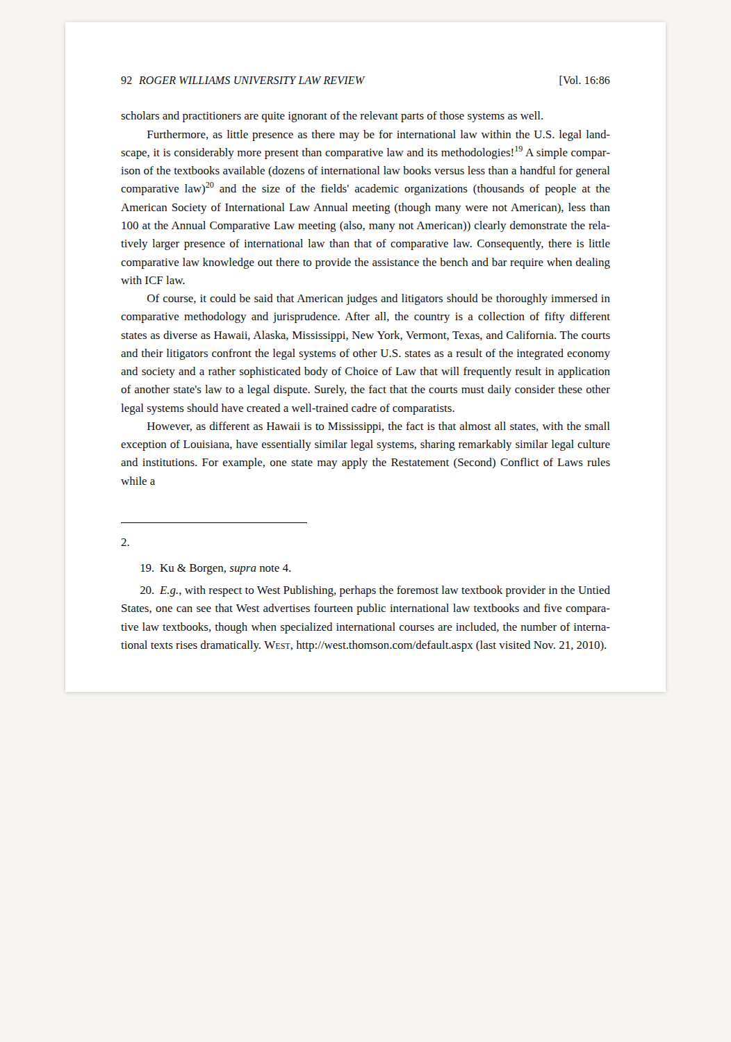92 ROGER WILLIAMS UNIVERSITY LAW REVIEW [Vol. 16:86
scholars and practitioners are quite ignorant of the relevant parts of those systems as well.
Furthermore, as little presence as there may be for international law within the U.S. legal landscape, it is considerably more present than comparative law and its methodologies!19 A simple comparison of the textbooks available (dozens of international law books versus less than a handful for general comparative law)20 and the size of the fields' academic organizations (thousands of people at the American Society of International Law Annual meeting (though many were not American), less than 100 at the Annual Comparative Law meeting (also, many not American)) clearly demonstrate the relatively larger presence of international law than that of comparative law. Consequently, there is little comparative law knowledge out there to provide the assistance the bench and bar require when dealing with ICF law.
Of course, it could be said that American judges and litigators should be thoroughly immersed in comparative methodology and jurisprudence. After all, the country is a collection of fifty different states as diverse as Hawaii, Alaska, Mississippi, New York, Vermont, Texas, and California. The courts and their litigators confront the legal systems of other U.S. states as a result of the integrated economy and society and a rather sophisticated body of Choice of Law that will frequently result in application of another state's law to a legal dispute. Surely, the fact that the courts must daily consider these other legal systems should have created a well-trained cadre of comparatists.
However, as different as Hawaii is to Mississippi, the fact is that almost all states, with the small exception of Louisiana, have essentially similar legal systems, sharing remarkably similar legal culture and institutions. For example, one state may apply the Restatement (Second) Conflict of Laws rules while a
2.
19. Ku & Borgen, supra note 4.
20. E.g., with respect to West Publishing, perhaps the foremost law textbook provider in the Untied States, one can see that West advertises fourteen public international law textbooks and five comparative law textbooks, though when specialized international courses are included, the number of international texts rises dramatically. West, http://west.thomson.com/default.aspx (last visited Nov. 21, 2010).